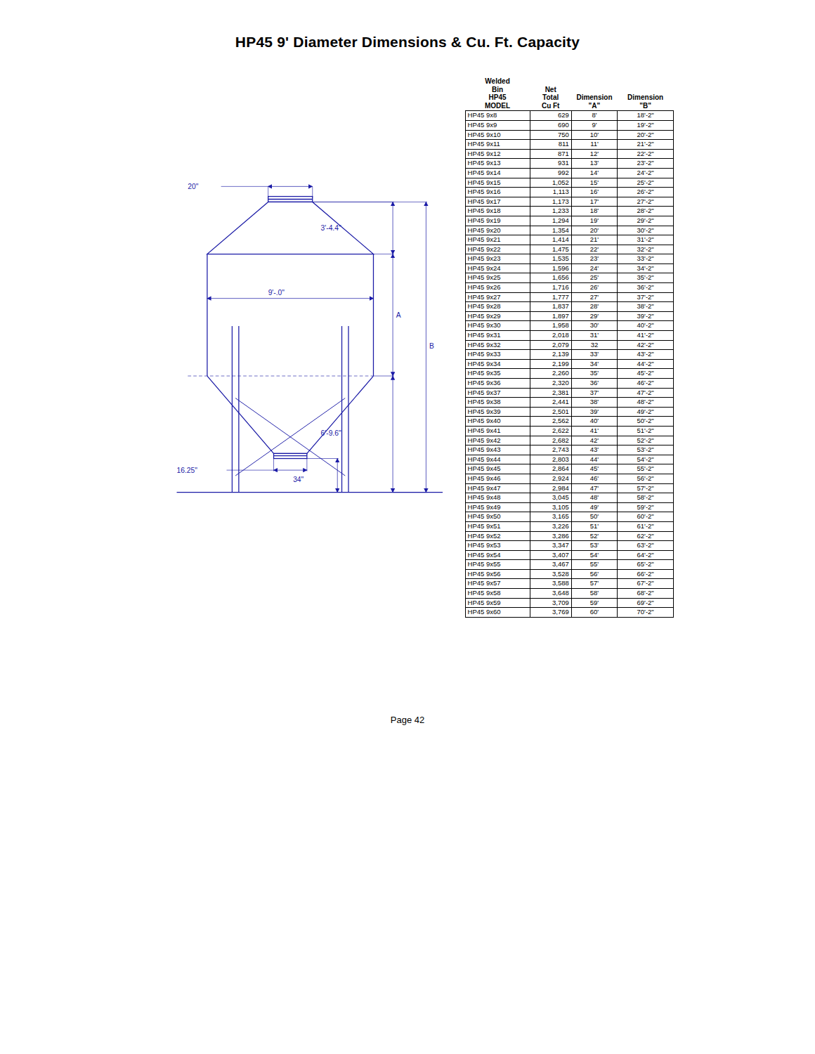HP45 9' Diameter Dimensions & Cu. Ft. Capacity
20" 3'-4.4" 9'-.0" A B 6'-9.6" 16.25" 34"
| Welded | | | |
| --- | --- | --- | --- |
| Bin | Net | | |
| HP45 | Total | Dimension | Dimension |
| MODEL | Cu Ft | "A" | "B" |
| HP45 9x8 | 629 | 8' | 18'-2" |
| HP45 9x9 | 690 | 9' | 19'-2" |
| HP45 9x10 | 750 | 10' | 20'-2" |
| HP45 9x11 | 811 | 11' | 21'-2" |
| HP45 9x12 | 871 | 12' | 22'-2" |
| HP45 9x13 | 931 | 13' | 23'-2" |
| HP45 9x14 | 992 | 14' | 24'-2" |
| HP45 9x15 | 1,052 | 15' | 25'-2" |
| HP45 9x16 | 1,113 | 16' | 26'-2" |
| HP45 9x17 | 1,173 | 17' | 27'-2" |
| HP45 9x18 | 1,233 | 18' | 28'-2" |
| HP45 9x19 | 1,294 | 19' | 29'-2" |
| HP45 9x20 | 1,354 | 20' | 30'-2" |
| HP45 9x21 | 1,414 | 21' | 31'-2" |
| HP45 9x22 | 1,475 | 22' | 32'-2" |
| HP45 9x23 | 1,535 | 23' | 33'-2" |
| HP45 9x24 | 1,596 | 24' | 34'-2" |
| HP45 9x25 | 1,656 | 25' | 35'-2" |
| HP45 9x26 | 1,716 | 26' | 36'-2" |
| HP45 9x27 | 1,777 | 27' | 37'-2" |
| HP45 9x28 | 1,837 | 28' | 38'-2" |
| HP45 9x29 | 1,897 | 29' | 39'-2" |
| HP45 9x30 | 1,958 | 30' | 40'-2" |
| HP45 9x31 | 2,018 | 31' | 41'-2" |
| HP45 9x32 | 2,079 | 32 | 42'-2" |
| HP45 9x33 | 2,139 | 33' | 43'-2" |
| HP45 9x34 | 2,199 | 34' | 44'-2" |
| HP45 9x35 | 2,260 | 35' | 45'-2" |
| HP45 9x36 | 2,320 | 36' | 46'-2" |
| HP45 9x37 | 2,381 | 37' | 47'-2" |
| HP45 9x38 | 2,441 | 38' | 48'-2" |
| HP45 9x39 | 2,501 | 39' | 49'-2" |
| HP45 9x40 | 2,562 | 40' | 50'-2" |
| HP45 9x41 | 2,622 | 41' | 51'-2" |
| HP45 9x42 | 2,682 | 42' | 52'-2" |
| HP45 9x43 | 2,743 | 43' | 53'-2" |
| HP45 9x44 | 2,803 | 44' | 54'-2" |
| HP45 9x45 | 2,864 | 45' | 55'-2" |
| HP45 9x46 | 2,924 | 46' | 56'-2" |
| HP45 9x47 | 2,984 | 47' | 57'-2" |
| HP45 9x48 | 3,045 | 48' | 58'-2" |
| HP45 9x49 | 3,105 | 49' | 59'-2" |
| HP45 9x50 | 3,165 | 50' | 60'-2" |
| HP45 9x51 | 3,226 | 51' | 61'-2" |
| HP45 9x52 | 3,286 | 52' | 62'-2" |
| HP45 9x53 | 3,347 | 53' | 63'-2" |
| HP45 9x54 | 3,407 | 54' | 64'-2" |
| HP45 9x55 | 3,467 | 55' | 65'-2" |
| HP45 9x56 | 3,528 | 56' | 66'-2" |
| HP45 9x57 | 3,588 | 57' | 67'-2" |
| HP45 9x58 | 3,648 | 58' | 68'-2" |
| HP45 9x59 | 3,709 | 59' | 69'-2" |
| HP45 9x60 | 3,769 | 60' | 70'-2" |
Page 42